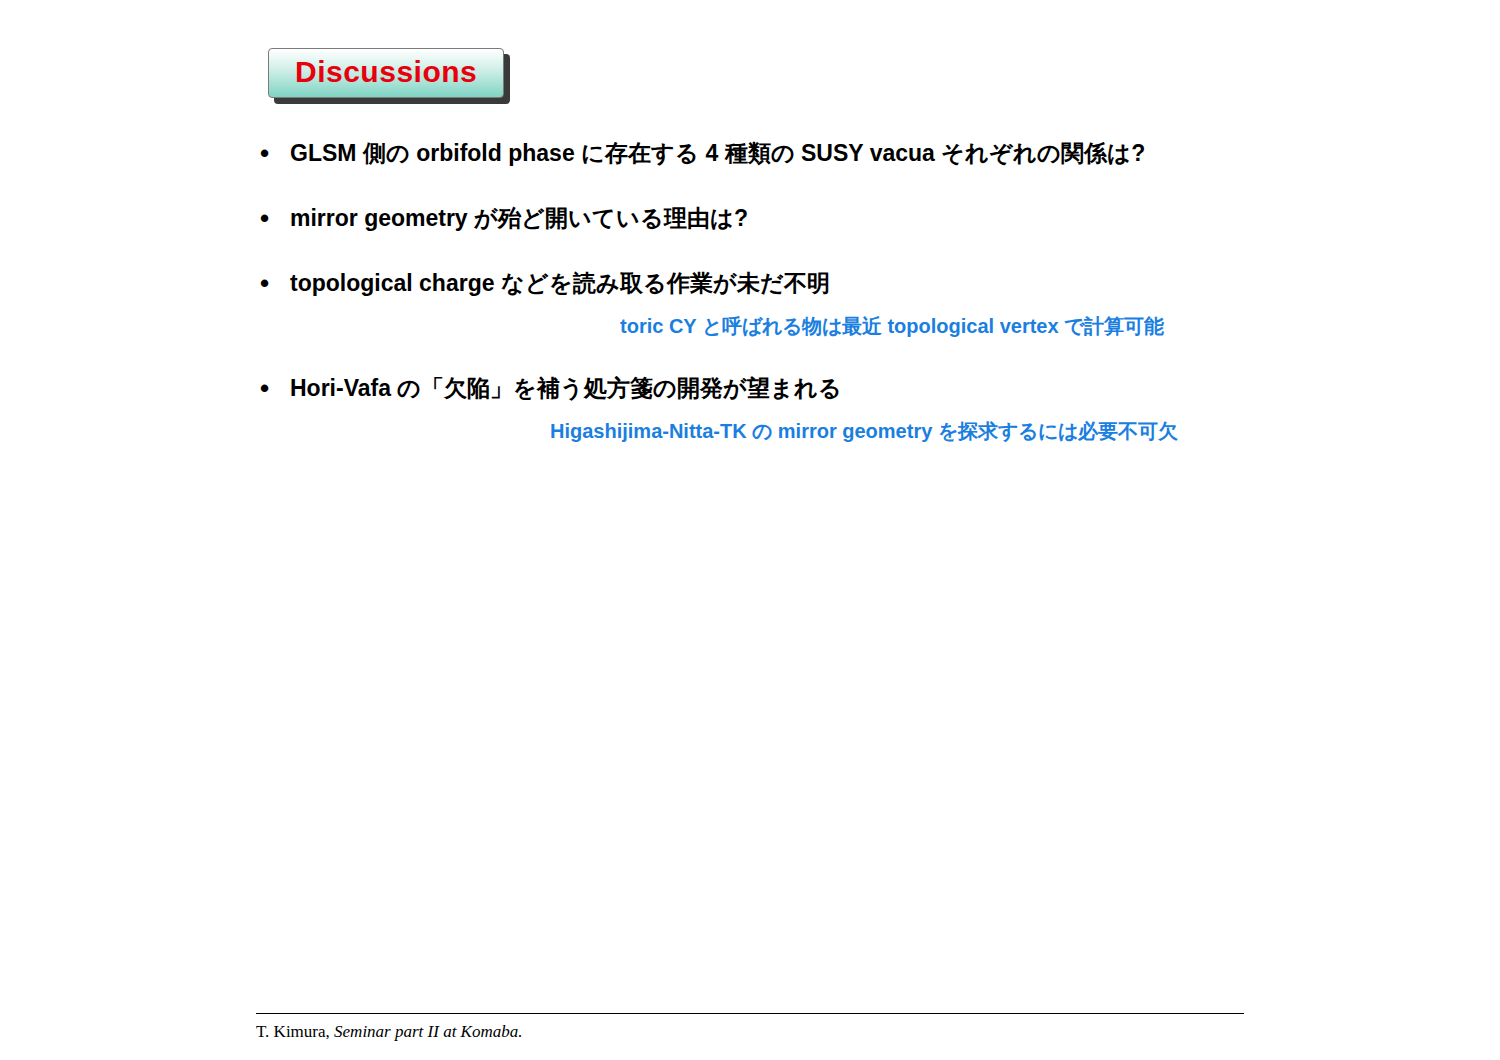Discussions
GLSM 側の orbifold phase に存在する 4 種類の SUSY vacua それぞれの関係は?
mirror geometry が殆ど開いている理由は?
topological charge などを読み取る作業が未だ不明 toric CY と呼ばれる物は最近 topological vertex で計算可能
Hori-Vafa の「欠陥」を補う処方箋の開発が望まれる Higashijima-Nitta-TK の mirror geometry を探求するには必要不可欠
T. Kimura, Seminar part II at Komaba.